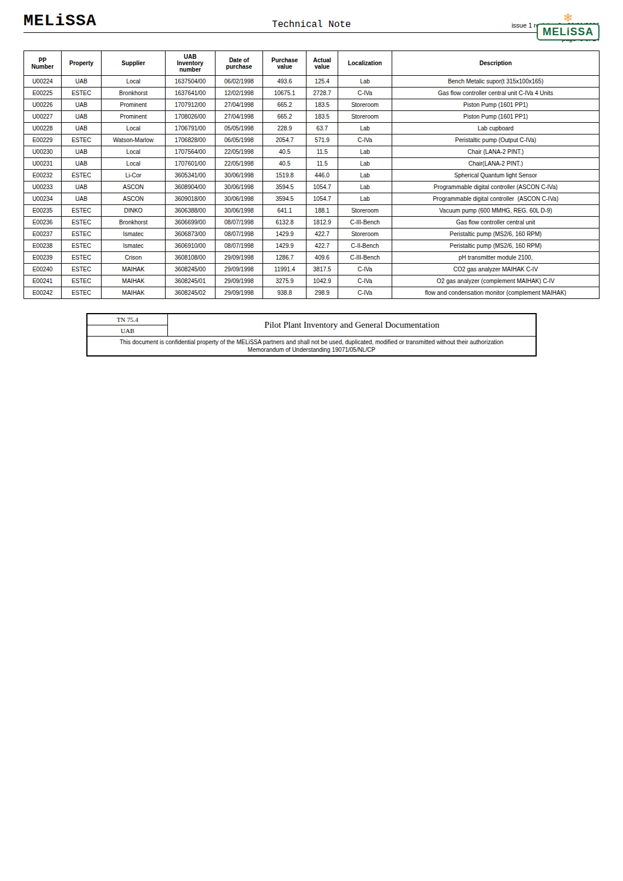MELiSSA
❄
MELiSSA
Technical Note
issue 1 revision 0 - 30/01/2006
page 9 of 14
| PP Number | Property | Supplier | UAB Inventory number | Date of purchase | Purchase value | Actual value | Localization | Description |
| --- | --- | --- | --- | --- | --- | --- | --- | --- |
| U00224 | UAB | Local | 1637504/00 | 06/02/1998 | 493.6 | 125.4 | Lab | Bench Metalic supor(t 315x100x165) |
| E00225 | ESTEC | Bronkhorst | 1637641/00 | 12/02/1998 | 10675.1 | 2728.7 | C-IVa | Gas flow controller central unit C-IVa 4 Units |
| U00226 | UAB | Prominent | 1707912/00 | 27/04/1998 | 665.2 | 183.5 | Storeroom | Piston Pump (1601 PP1) |
| U00227 | UAB | Prominent | 1708026/00 | 27/04/1998 | 665.2 | 183.5 | Storeroom | Piston Pump (1601 PP1) |
| U00228 | UAB | Local | 1706791/00 | 05/05/1998 | 228.9 | 63.7 | Lab | Lab cupboard |
| E00229 | ESTEC | Watson-Marlow | 1706828/00 | 06/05/1998 | 2054.7 | 571.9 | C-IVa | Peristaltic pump (Output C-IVa) |
| U00230 | UAB | Local | 1707564/00 | 22/05/1998 | 40.5 | 11.5 | Lab | Chair (LANA-2 PINT.) |
| U00231 | UAB | Local | 1707601/00 | 22/05/1998 | 40.5 | 11.5 | Lab | Chair(LANA-2 PINT.) |
| E00232 | ESTEC | Li-Cor | 3605341/00 | 30/06/1998 | 1519.8 | 446.0 | Lab | Spherical Quantum light Sensor |
| U00233 | UAB | ASCON | 3608904/00 | 30/06/1998 | 3594.5 | 1054.7 | Lab | Programmable digital controller (ASCON C-IVa) |
| U00234 | UAB | ASCON | 3609018/00 | 30/06/1998 | 3594.5 | 1054.7 | Lab | Programmable digital controller (ASCON C-IVa) |
| E00235 | ESTEC | DINKO | 3606388/00 | 30/06/1998 | 641.1 | 188.1 | Storeroom | Vacuum pump (600 MMHG, REG. 60L D-9) |
| E00236 | ESTEC | Bronkhorst | 3606699/00 | 08/07/1998 | 6132.8 | 1812.9 | C-III-Bench | Gas flow controller central unit |
| E00237 | ESTEC | Ismatec | 3606873/00 | 08/07/1998 | 1429.9 | 422.7 | Storeroom | Peristaltic pump (MS2/6, 160 RPM) |
| E00238 | ESTEC | Ismatec | 3606910/00 | 08/07/1998 | 1429.9 | 422.7 | C-II-Bench | Peristaltic pump (MS2/6, 160 RPM) |
| E00239 | ESTEC | Crison | 3608108/00 | 29/09/1998 | 1286.7 | 409.6 | C-III-Bench | pH transmitter module 2100, |
| E00240 | ESTEC | MAIHAK | 3608245/00 | 29/09/1998 | 11991.4 | 3817.5 | C-IVa | CO2 gas analyzer MAIHAK C-IV |
| E00241 | ESTEC | MAIHAK | 3608245/01 | 29/09/1998 | 3275.9 | 1042.9 | C-IVa | O2 gas analyzer (complement MAIHAK) C-IV |
| E00242 | ESTEC | MAIHAK | 3608245/02 | 29/09/1998 | 938.8 | 298.9 | C-IVa | flow and condensation monitor (complement MAIHAK) |
| TN 75.4 | Pilot Plant Inventory and General Documentation |
| UAB |
| This document is confidential property of the MELiSSA partners and shall not be used, duplicated, modified or transmitted without their authorization Memorandum of Understanding 19071/05/NL/CP |